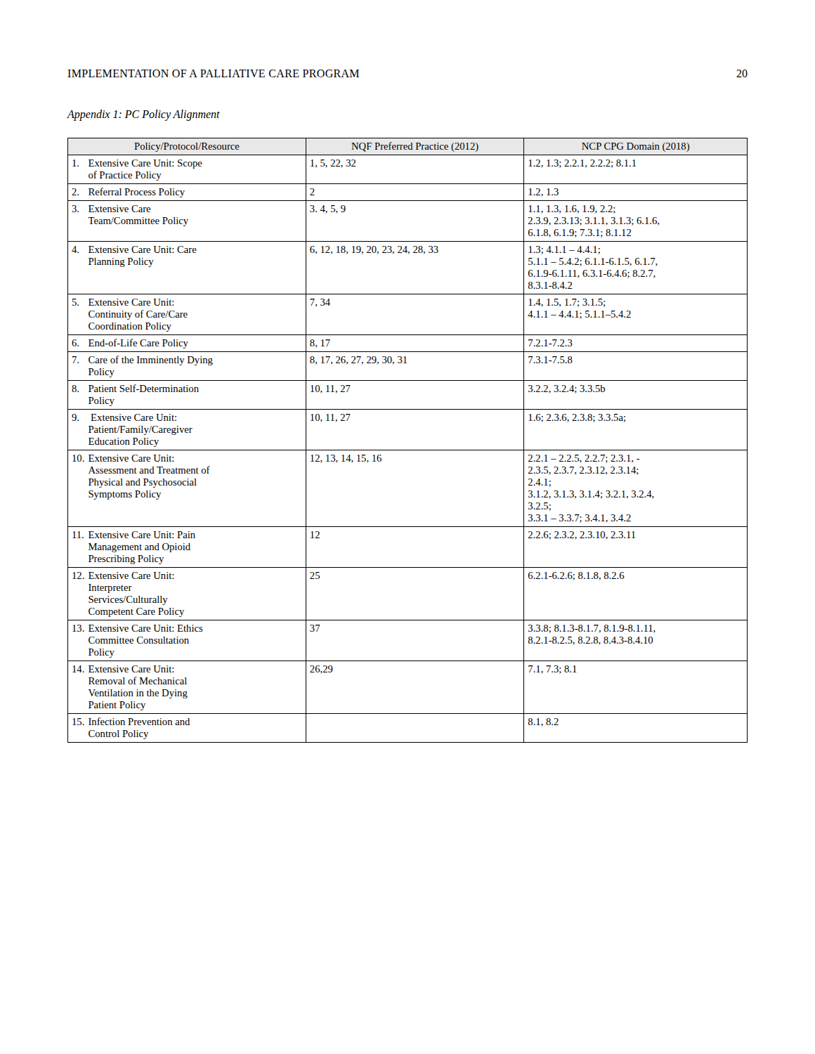IMPLEMENTATION OF A PALLIATIVE CARE PROGRAM 20
Appendix 1: PC Policy Alignment
PC Policy Alignment
| Policy/Protocol/Resource | NQF Preferred Practice (2012) | NCP CPG Domain (2018) |
| --- | --- | --- |
| 1. Extensive Care Unit: Scope of Practice Policy | 1, 5, 22, 32 | 1.2, 1.3; 2.2.1, 2.2.2; 8.1.1 |
| 2. Referral Process Policy | 2 | 1.2, 1.3 |
| 3. Extensive Care Team/Committee Policy | 3. 4, 5, 9 | 1.1, 1.3, 1.6, 1.9, 2.2; 2.3.9, 2.3.13; 3.1.1, 3.1.3; 6.1.6, 6.1.8, 6.1.9; 7.3.1; 8.1.12 |
| 4. Extensive Care Unit: Care Planning Policy | 6, 12, 18, 19, 20, 23, 24, 28, 33 | 1.3; 4.1.1 – 4.4.1; 5.1.1 – 5.4.2; 6.1.1-6.1.5, 6.1.7, 6.1.9-6.1.11, 6.3.1-6.4.6; 8.2.7, 8.3.1-8.4.2 |
| 5. Extensive Care Unit: Continuity of Care/Care Coordination Policy | 7, 34 | 1.4, 1.5, 1.7; 3.1.5; 4.1.1 – 4.4.1; 5.1.1–5.4.2 |
| 6. End-of-Life Care Policy | 8, 17 | 7.2.1-7.2.3 |
| 7. Care of the Imminently Dying Policy | 8, 17, 26, 27, 29, 30, 31 | 7.3.1-7.5.8 |
| 8. Patient Self-Determination Policy | 10, 11, 27 | 3.2.2, 3.2.4; 3.3.5b |
| 9. Extensive Care Unit: Patient/Family/Caregiver Education Policy | 10, 11, 27 | 1.6; 2.3.6, 2.3.8; 3.3.5a; |
| 10. Extensive Care Unit: Assessment and Treatment of Physical and Psychosocial Symptoms Policy | 12, 13, 14, 15, 16 | 2.2.1 – 2.2.5, 2.2.7; 2.3.1, - 2.3.5, 2.3.7, 2.3.12, 2.3.14; 2.4.1; 3.1.2, 3.1.3, 3.1.4; 3.2.1, 3.2.4, 3.2.5; 3.3.1 – 3.3.7; 3.4.1, 3.4.2 |
| 11. Extensive Care Unit: Pain Management and Opioid Prescribing Policy | 12 | 2.2.6; 2.3.2, 2.3.10, 2.3.11 |
| 12. Extensive Care Unit: Interpreter Services/Culturally Competent Care Policy | 25 | 6.2.1-6.2.6; 8.1.8, 8.2.6 |
| 13. Extensive Care Unit: Ethics Committee Consultation Policy | 37 | 3.3.8; 8.1.3-8.1.7, 8.1.9-8.1.11, 8.2.1-8.2.5, 8.2.8, 8.4.3-8.4.10 |
| 14. Extensive Care Unit: Removal of Mechanical Ventilation in the Dying Patient Policy | 26,29 | 7.1, 7.3; 8.1 |
| 15. Infection Prevention and Control Policy | | 8.1, 8.2 |